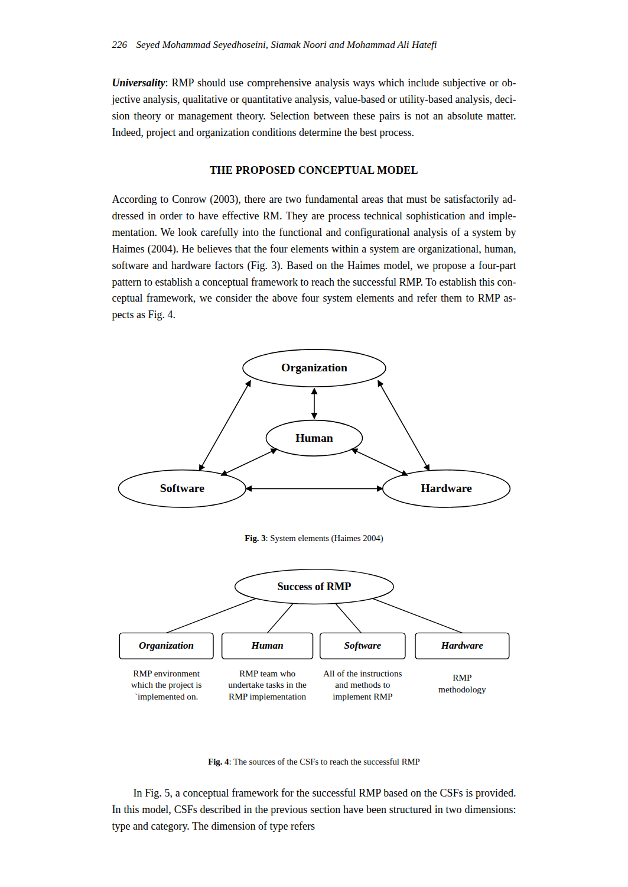226 Seyed Mohammad Seyedhoseini, Siamak Noori and Mohammad Ali Hatefi
Universality: RMP should use comprehensive analysis ways which include subjective or objective analysis, qualitative or quantitative analysis, value-based or utility-based analysis, decision theory or management theory. Selection between these pairs is not an absolute matter. Indeed, project and organization conditions determine the best process.
The Proposed Conceptual Model
According to Conrow (2003), there are two fundamental areas that must be satisfactorily addressed in order to have effective RM. They are process technical sophistication and implementation. We look carefully into the functional and configurational analysis of a system by Haimes (2004). He believes that the four elements within a system are organizational, human, software and hardware factors (Fig. 3). Based on the Haimes model, we propose a four-part pattern to establish a conceptual framework to reach the successful RMP. To establish this conceptual framework, we consider the above four system elements and refer them to RMP aspects as Fig. 4.
Organization Human Software Hardware
Fig. 3: System elements (Haimes 2004)
Success of RMP Organization Human Software Hardware RMP environment which the project is `implemented on. RMP team who undertake tasks in the RMP implementation All of the instructions and methods to implement RMP RMP methodology
Fig. 4: The sources of the CSFs to reach the successful RMP
In Fig. 5, a conceptual framework for the successful RMP based on the CSFs is provided. In this model, CSFs described in the previous section have been structured in two dimensions: type and category. The dimension of type refers